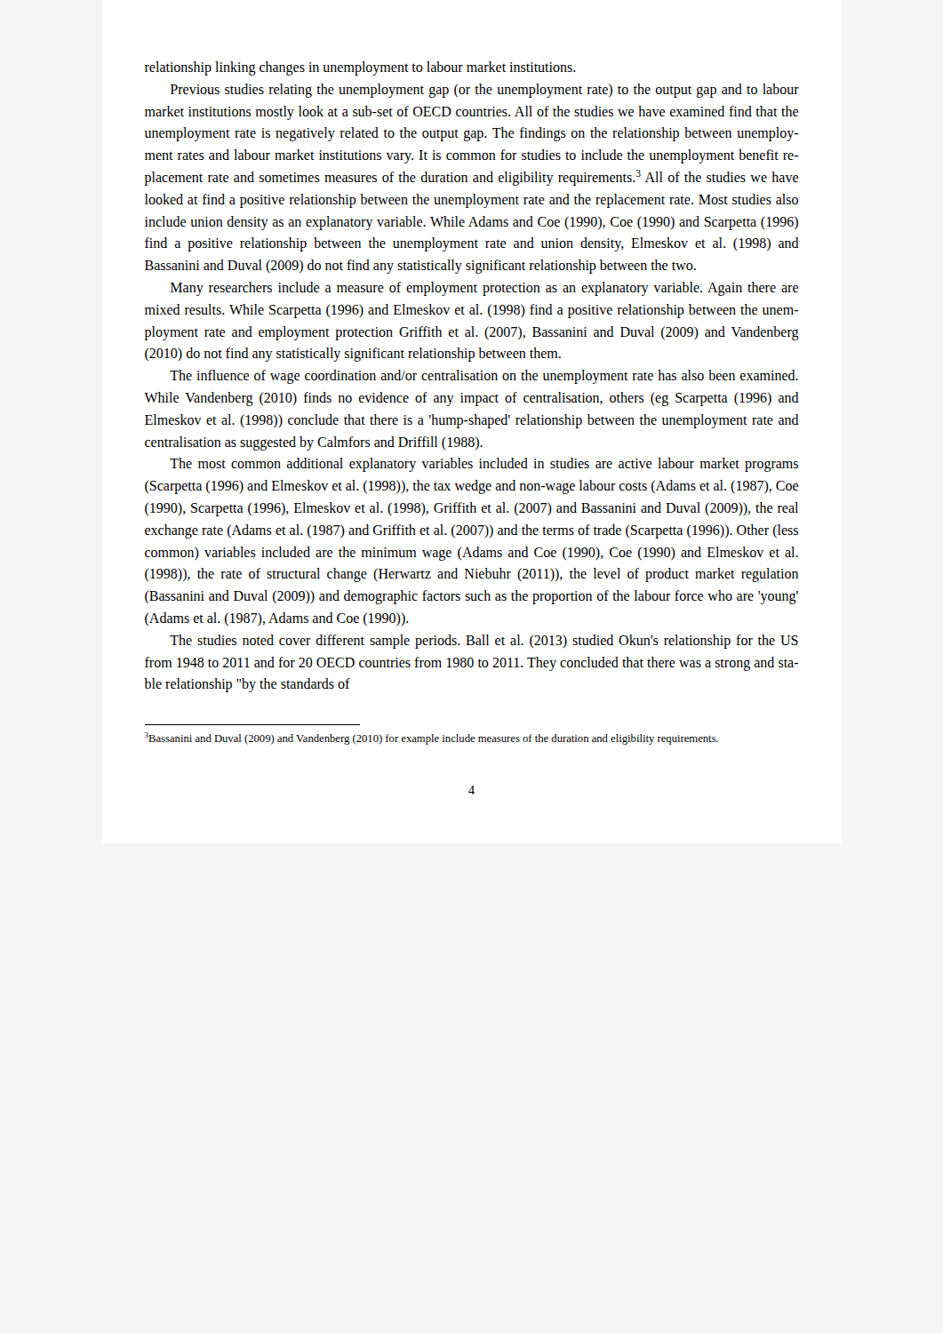relationship linking changes in unemployment to labour market institutions.
Previous studies relating the unemployment gap (or the unemployment rate) to the output gap and to labour market institutions mostly look at a sub-set of OECD countries. All of the studies we have examined find that the unemployment rate is negatively related to the output gap. The findings on the relationship between unemployment rates and labour market institutions vary. It is common for studies to include the unemployment benefit replacement rate and sometimes measures of the duration and eligibility requirements.3 All of the studies we have looked at find a positive relationship between the unemployment rate and the replacement rate. Most studies also include union density as an explanatory variable. While Adams and Coe (1990), Coe (1990) and Scarpetta (1996) find a positive relationship between the unemployment rate and union density, Elmeskov et al. (1998) and Bassanini and Duval (2009) do not find any statistically significant relationship between the two.
Many researchers include a measure of employment protection as an explanatory variable. Again there are mixed results. While Scarpetta (1996) and Elmeskov et al. (1998) find a positive relationship between the unemployment rate and employment protection Griffith et al. (2007), Bassanini and Duval (2009) and Vandenberg (2010) do not find any statistically significant relationship between them.
The influence of wage coordination and/or centralisation on the unemployment rate has also been examined. While Vandenberg (2010) finds no evidence of any impact of centralisation, others (eg Scarpetta (1996) and Elmeskov et al. (1998)) conclude that there is a 'hump-shaped' relationship between the unemployment rate and centralisation as suggested by Calmfors and Driffill (1988).
The most common additional explanatory variables included in studies are active labour market programs (Scarpetta (1996) and Elmeskov et al. (1998)), the tax wedge and non-wage labour costs (Adams et al. (1987), Coe (1990), Scarpetta (1996), Elmeskov et al. (1998), Griffith et al. (2007) and Bassanini and Duval (2009)), the real exchange rate (Adams et al. (1987) and Griffith et al. (2007)) and the terms of trade (Scarpetta (1996)). Other (less common) variables included are the minimum wage (Adams and Coe (1990), Coe (1990) and Elmeskov et al. (1998)), the rate of structural change (Herwartz and Niebuhr (2011)), the level of product market regulation (Bassanini and Duval (2009)) and demographic factors such as the proportion of the labour force who are 'young' (Adams et al. (1987), Adams and Coe (1990)).
The studies noted cover different sample periods. Ball et al. (2013) studied Okun's relationship for the US from 1948 to 2011 and for 20 OECD countries from 1980 to 2011. They concluded that there was a strong and stable relationship "by the standards of
3Bassanini and Duval (2009) and Vandenberg (2010) for example include measures of the duration and eligibility requirements.
4